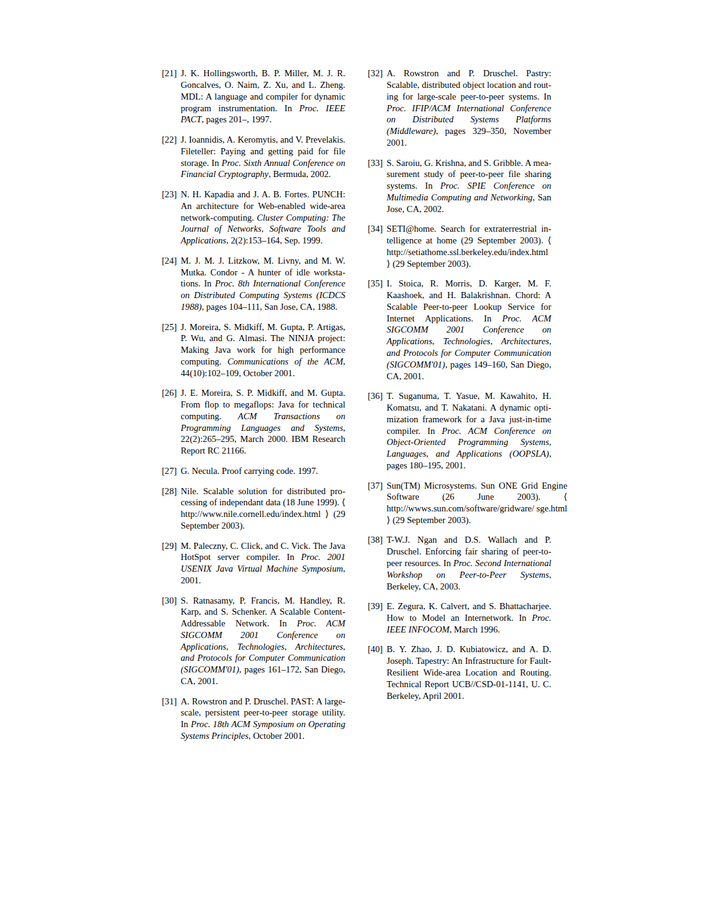[21] J. K. Hollingsworth, B. P. Miller, M. J. R. Goncalves, O. Naim, Z. Xu, and L. Zheng. MDL: A language and compiler for dynamic program instrumentation. In Proc. IEEE PACT, pages 201–, 1997.
[22] J. Ioannidis, A. Keromytis, and V. Prevelakis. Fileteller: Paying and getting paid for file storage. In Proc. Sixth Annual Conference on Financial Cryptography, Bermuda, 2002.
[23] N. H. Kapadia and J. A. B. Fortes. PUNCH: An architecture for Web-enabled wide-area network-computing. Cluster Computing: The Journal of Networks, Software Tools and Applications, 2(2):153–164, Sep. 1999.
[24] M. J. M. J. Litzkow, M. Livny, and M. W. Mutka. Condor - A hunter of idle workstations. In Proc. 8th International Conference on Distributed Computing Systems (ICDCS 1988), pages 104–111, San Jose, CA, 1988.
[25] J. Moreira, S. Midkiff, M. Gupta, P. Artigas, P. Wu, and G. Almasi. The NINJA project: Making Java work for high performance computing. Communications of the ACM, 44(10):102–109, October 2001.
[26] J. E. Moreira, S. P. Midkiff, and M. Gupta. From flop to megaflops: Java for technical computing. ACM Transactions on Programming Languages and Systems, 22(2):265–295, March 2000. IBM Research Report RC 21166.
[27] G. Necula. Proof carrying code. 1997.
[28] Nile. Scalable solution for distributed processing of independant data (18 June 1999). ⟨ http://www.nile.cornell.edu/index.html ⟩ (29 September 2003).
[29] M. Paleczny, C. Click, and C. Vick. The Java HotSpot server compiler. In Proc. 2001 USENIX Java Virtual Machine Symposium, 2001.
[30] S. Ratnasamy, P. Francis, M. Handley, R. Karp, and S. Schenker. A Scalable Content-Addressable Network. In Proc. ACM SIGCOMM 2001 Conference on Applications, Technologies, Architectures, and Protocols for Computer Communication (SIGCOMM'01), pages 161–172, San Diego, CA, 2001.
[31] A. Rowstron and P. Druschel. PAST: A large-scale, persistent peer-to-peer storage utility. In Proc. 18th ACM Symposium on Operating Systems Principles, October 2001.
[32] A. Rowstron and P. Druschel. Pastry: Scalable, distributed object location and routing for large-scale peer-to-peer systems. In Proc. IFIP/ACM International Conference on Distributed Systems Platforms (Middleware), pages 329–350, November 2001.
[33] S. Saroiu, G. Krishna, and S. Gribble. A measurement study of peer-to-peer file sharing systems. In Proc. SPIE Conference on Multimedia Computing and Networking, San Jose, CA, 2002.
[34] SETI@home. Search for extraterrestrial intelligence at home (29 September 2003). ⟨ http://setiathome.ssl.berkeley.edu/index.html ⟩ (29 September 2003).
[35] I. Stoica, R. Morris, D. Karger, M. F. Kaashoek, and H. Balakrishnan. Chord: A Scalable Peer-to-peer Lookup Service for Internet Applications. In Proc. ACM SIGCOMM 2001 Conference on Applications, Technologies, Architectures, and Protocols for Computer Communication (SIGCOMM'01), pages 149–160, San Diego, CA, 2001.
[36] T. Suganuma, T. Yasue, M. Kawahito, H. Komatsu, and T. Nakatani. A dynamic optimization framework for a Java just-in-time compiler. In Proc. ACM Conference on Object-Oriented Programming Systems, Languages, and Applications (OOPSLA), pages 180–195, 2001.
[37] Sun(TM) Microsystems. Sun ONE Grid Engine Software (26 June 2003). ⟨ http://wwws.sun.com/software/gridware/ sge.html ⟩ (29 September 2003).
[38] T-W.J. Ngan and D.S. Wallach and P. Druschel. Enforcing fair sharing of peer-to-peer resources. In Proc. Second International Workshop on Peer-to-Peer Systems, Berkeley, CA, 2003.
[39] E. Zegura, K. Calvert, and S. Bhattacharjee. How to Model an Internetwork. In Proc. IEEE INFOCOM, March 1996.
[40] B. Y. Zhao, J. D. Kubiatowicz, and A. D. Joseph. Tapestry: An Infrastructure for Fault-Resilient Wide-area Location and Routing. Technical Report UCB//CSD-01-1141, U. C. Berkeley, April 2001.